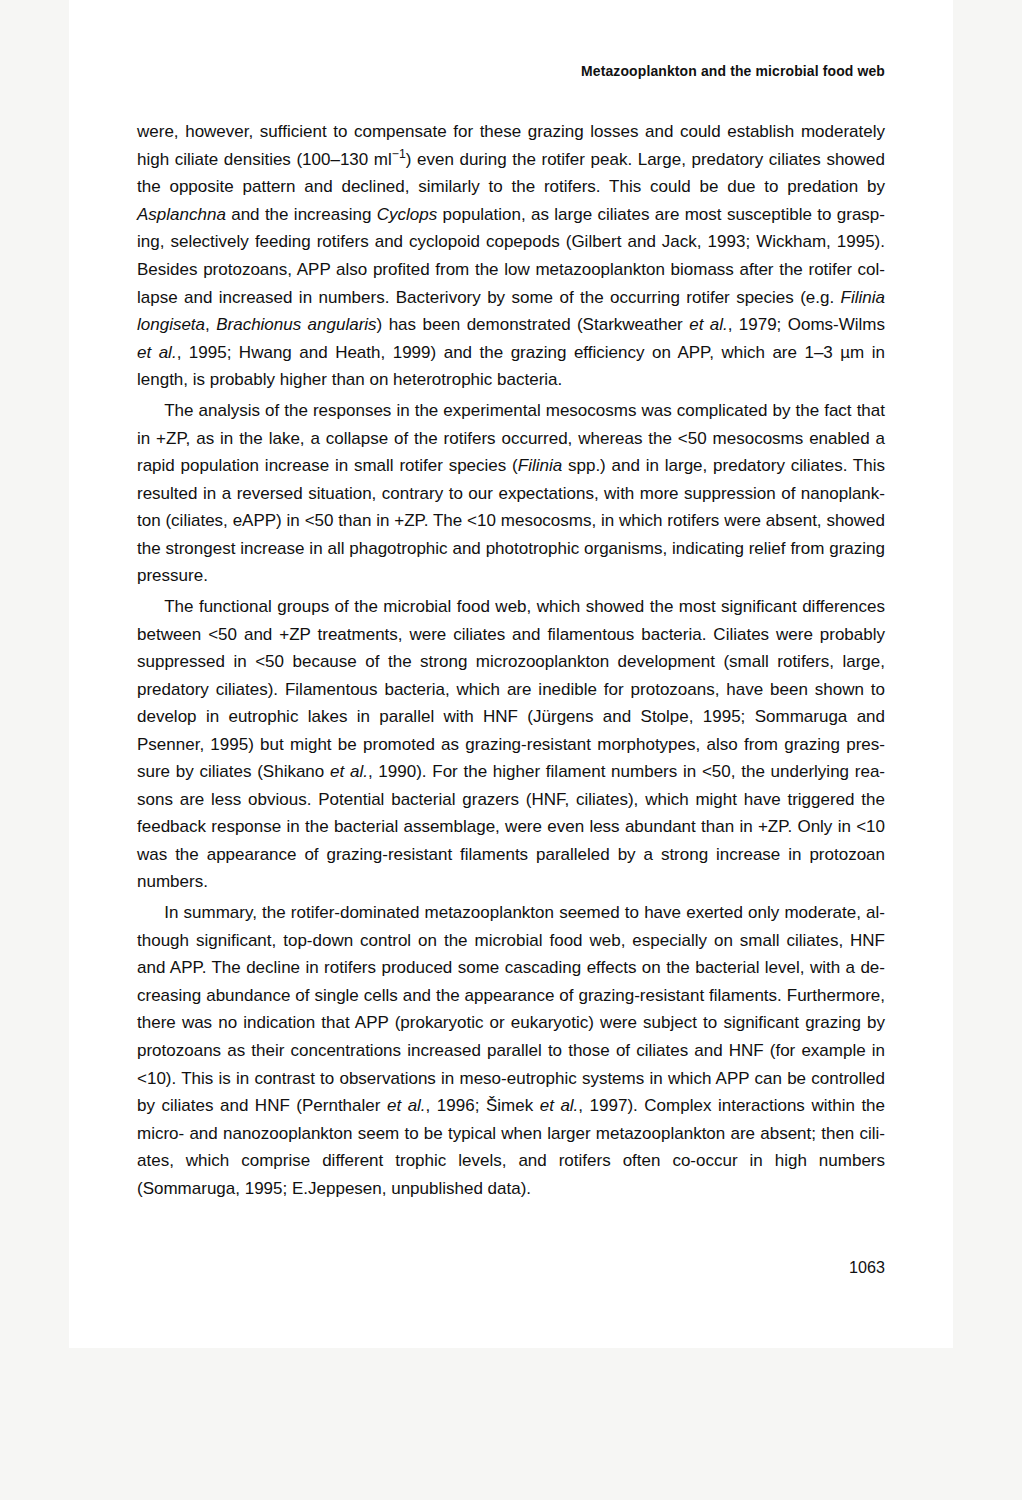Metazooplankton and the microbial food web
were, however, sufficient to compensate for these grazing losses and could establish moderately high ciliate densities (100–130 ml−1) even during the rotifer peak. Large, predatory ciliates showed the opposite pattern and declined, similarly to the rotifers. This could be due to predation by Asplanchna and the increasing Cyclops population, as large ciliates are most susceptible to grasping, selectively feeding rotifers and cyclopoid copepods (Gilbert and Jack, 1993; Wickham, 1995). Besides protozoans, APP also profited from the low metazooplankton biomass after the rotifer collapse and increased in numbers. Bacterivory by some of the occurring rotifer species (e.g. Filinia longiseta, Brachionus angularis) has been demonstrated (Starkweather et al., 1979; Ooms-Wilms et al., 1995; Hwang and Heath, 1999) and the grazing efficiency on APP, which are 1–3 µm in length, is probably higher than on heterotrophic bacteria.
The analysis of the responses in the experimental mesocosms was complicated by the fact that in +ZP, as in the lake, a collapse of the rotifers occurred, whereas the <50 mesocosms enabled a rapid population increase in small rotifer species (Filinia spp.) and in large, predatory ciliates. This resulted in a reversed situation, contrary to our expectations, with more suppression of nanoplankton (ciliates, eAPP) in <50 than in +ZP. The <10 mesocosms, in which rotifers were absent, showed the strongest increase in all phagotrophic and phototrophic organisms, indicating relief from grazing pressure.
The functional groups of the microbial food web, which showed the most significant differences between <50 and +ZP treatments, were ciliates and filamentous bacteria. Ciliates were probably suppressed in <50 because of the strong microzooplankton development (small rotifers, large, predatory ciliates). Filamentous bacteria, which are inedible for protozoans, have been shown to develop in eutrophic lakes in parallel with HNF (Jürgens and Stolpe, 1995; Sommaruga and Psenner, 1995) but might be promoted as grazing-resistant morphotypes, also from grazing pressure by ciliates (Shikano et al., 1990). For the higher filament numbers in <50, the underlying reasons are less obvious. Potential bacterial grazers (HNF, ciliates), which might have triggered the feedback response in the bacterial assemblage, were even less abundant than in +ZP. Only in <10 was the appearance of grazing-resistant filaments paralleled by a strong increase in protozoan numbers.
In summary, the rotifer-dominated metazooplankton seemed to have exerted only moderate, although significant, top-down control on the microbial food web, especially on small ciliates, HNF and APP. The decline in rotifers produced some cascading effects on the bacterial level, with a decreasing abundance of single cells and the appearance of grazing-resistant filaments. Furthermore, there was no indication that APP (prokaryotic or eukaryotic) were subject to significant grazing by protozoans as their concentrations increased parallel to those of ciliates and HNF (for example in <10). This is in contrast to observations in meso-eutrophic systems in which APP can be controlled by ciliates and HNF (Pernthaler et al., 1996; Šimek et al., 1997). Complex interactions within the micro- and nanozooplankton seem to be typical when larger metazooplankton are absent; then ciliates, which comprise different trophic levels, and rotifers often co-occur in high numbers (Sommaruga, 1995; E.Jeppesen, unpublished data).
1063